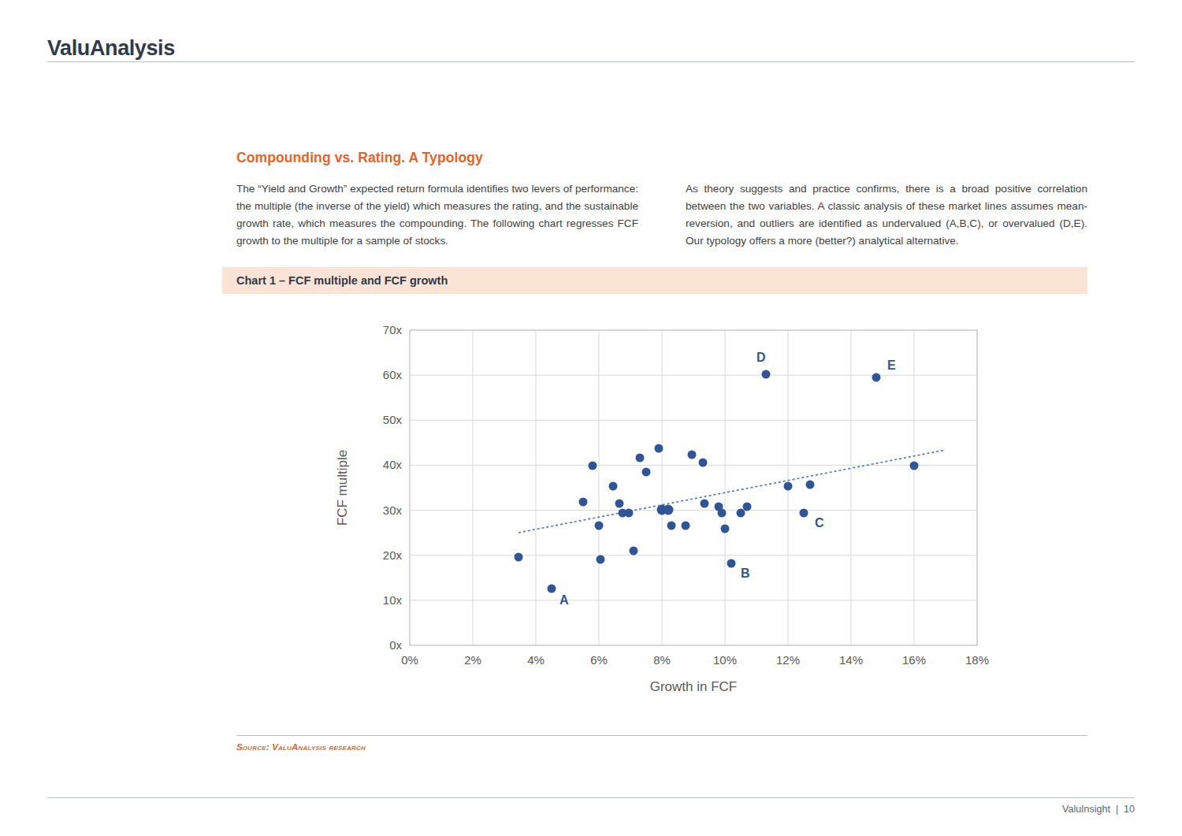Valu Analysis
Compounding vs. Rating. A Typology
The “Yield and Growth” expected return formula identifies two levers of performance: the multiple (the inverse of the yield) which measures the rating, and the sustainable growth rate, which measures the compounding. The following chart regresses FCF growth to the multiple for a sample of stocks.
As theory suggests and practice confirms, there is a broad positive correlation between the two variables. A classic analysis of these market lines assumes mean-reversion, and outliers are identified as undervalued (A,B,C), or overvalued (D,E). Our typology offers a more (better?) analytical alternative.
Chart 1 – FCF multiple and FCF growth
0x 10x 20x 30x 40x 50x 60x 70x 0% 2% 4% 6% 8% 10% 12% 14% 16% 18% Growth in FCF FCF multiple A B C D E
Source: ValuAnalysis research
ValuInsight | 10